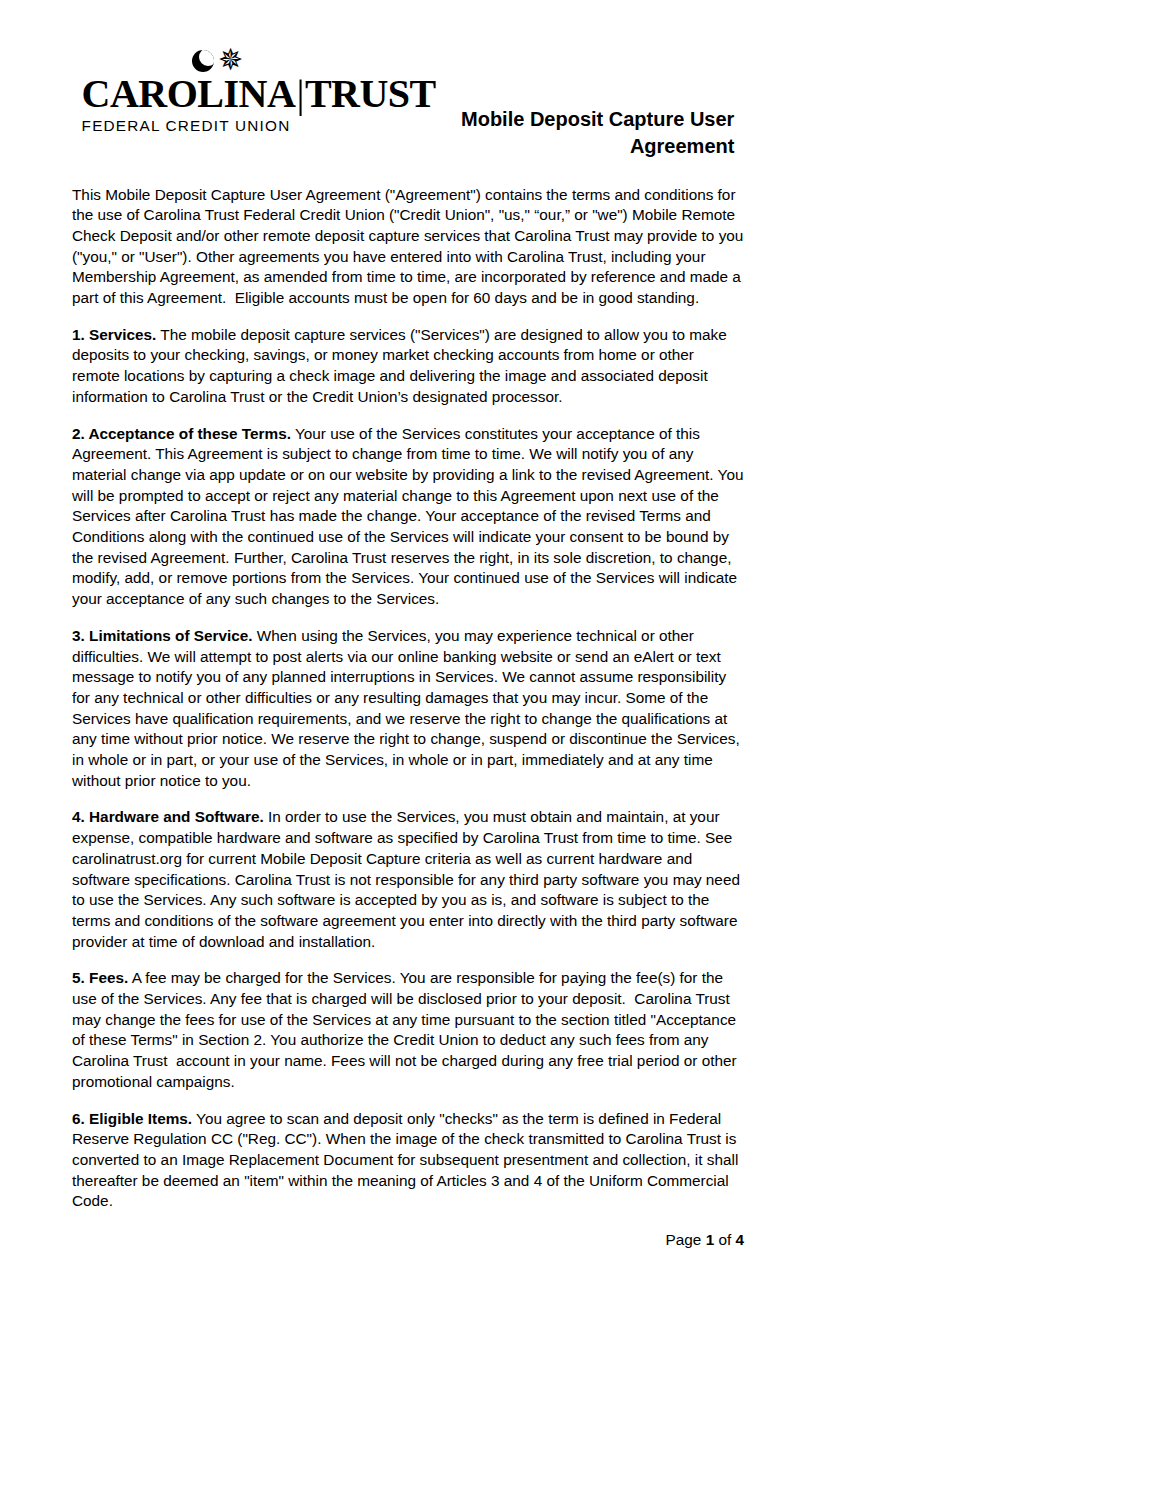✵
CAROLINA|TRUST
FEDERAL CREDIT UNION
Mobile Deposit Capture User Agreement
This Mobile Deposit Capture User Agreement ("Agreement") contains the terms and conditions for the use of Carolina Trust Federal Credit Union ("Credit Union", "us," “our,” or "we") Mobile Remote Check Deposit and/or other remote deposit capture services that Carolina Trust may provide to you ("you," or "User"). Other agreements you have entered into with Carolina Trust, including your Membership Agreement, as amended from time to time, are incorporated by reference and made a part of this Agreement. Eligible accounts must be open for 60 days and be in good standing.
1. Services. The mobile deposit capture services ("Services") are designed to allow you to make deposits to your checking, savings, or money market checking accounts from home or other remote locations by capturing a check image and delivering the image and associated deposit information to Carolina Trust or the Credit Union’s designated processor.
2. Acceptance of these Terms. Your use of the Services constitutes your acceptance of this Agreement. This Agreement is subject to change from time to time. We will notify you of any material change via app update or on our website by providing a link to the revised Agreement. You will be prompted to accept or reject any material change to this Agreement upon next use of the Services after Carolina Trust has made the change. Your acceptance of the revised Terms and Conditions along with the continued use of the Services will indicate your consent to be bound by the revised Agreement. Further, Carolina Trust reserves the right, in its sole discretion, to change, modify, add, or remove portions from the Services. Your continued use of the Services will indicate your acceptance of any such changes to the Services.
3. Limitations of Service. When using the Services, you may experience technical or other difficulties. We will attempt to post alerts via our online banking website or send an eAlert or text message to notify you of any planned interruptions in Services. We cannot assume responsibility for any technical or other difficulties or any resulting damages that you may incur. Some of the Services have qualification requirements, and we reserve the right to change the qualifications at any time without prior notice. We reserve the right to change, suspend or discontinue the Services, in whole or in part, or your use of the Services, in whole or in part, immediately and at any time without prior notice to you.
4. Hardware and Software. In order to use the Services, you must obtain and maintain, at your expense, compatible hardware and software as specified by Carolina Trust from time to time. See carolinatrust.org for current Mobile Deposit Capture criteria as well as current hardware and software specifications. Carolina Trust is not responsible for any third party software you may need to use the Services. Any such software is accepted by you as is, and software is subject to the terms and conditions of the software agreement you enter into directly with the third party software provider at time of download and installation.
5. Fees. A fee may be charged for the Services. You are responsible for paying the fee(s) for the use of the Services. Any fee that is charged will be disclosed prior to your deposit. Carolina Trust may change the fees for use of the Services at any time pursuant to the section titled "Acceptance of these Terms" in Section 2. You authorize the Credit Union to deduct any such fees from any Carolina Trust account in your name. Fees will not be charged during any free trial period or other promotional campaigns.
6. Eligible Items. You agree to scan and deposit only "checks" as the term is defined in Federal Reserve Regulation CC ("Reg. CC"). When the image of the check transmitted to Carolina Trust is converted to an Image Replacement Document for subsequent presentment and collection, it shall thereafter be deemed an "item" within the meaning of Articles 3 and 4 of the Uniform Commercial Code.
Page 1 of 4